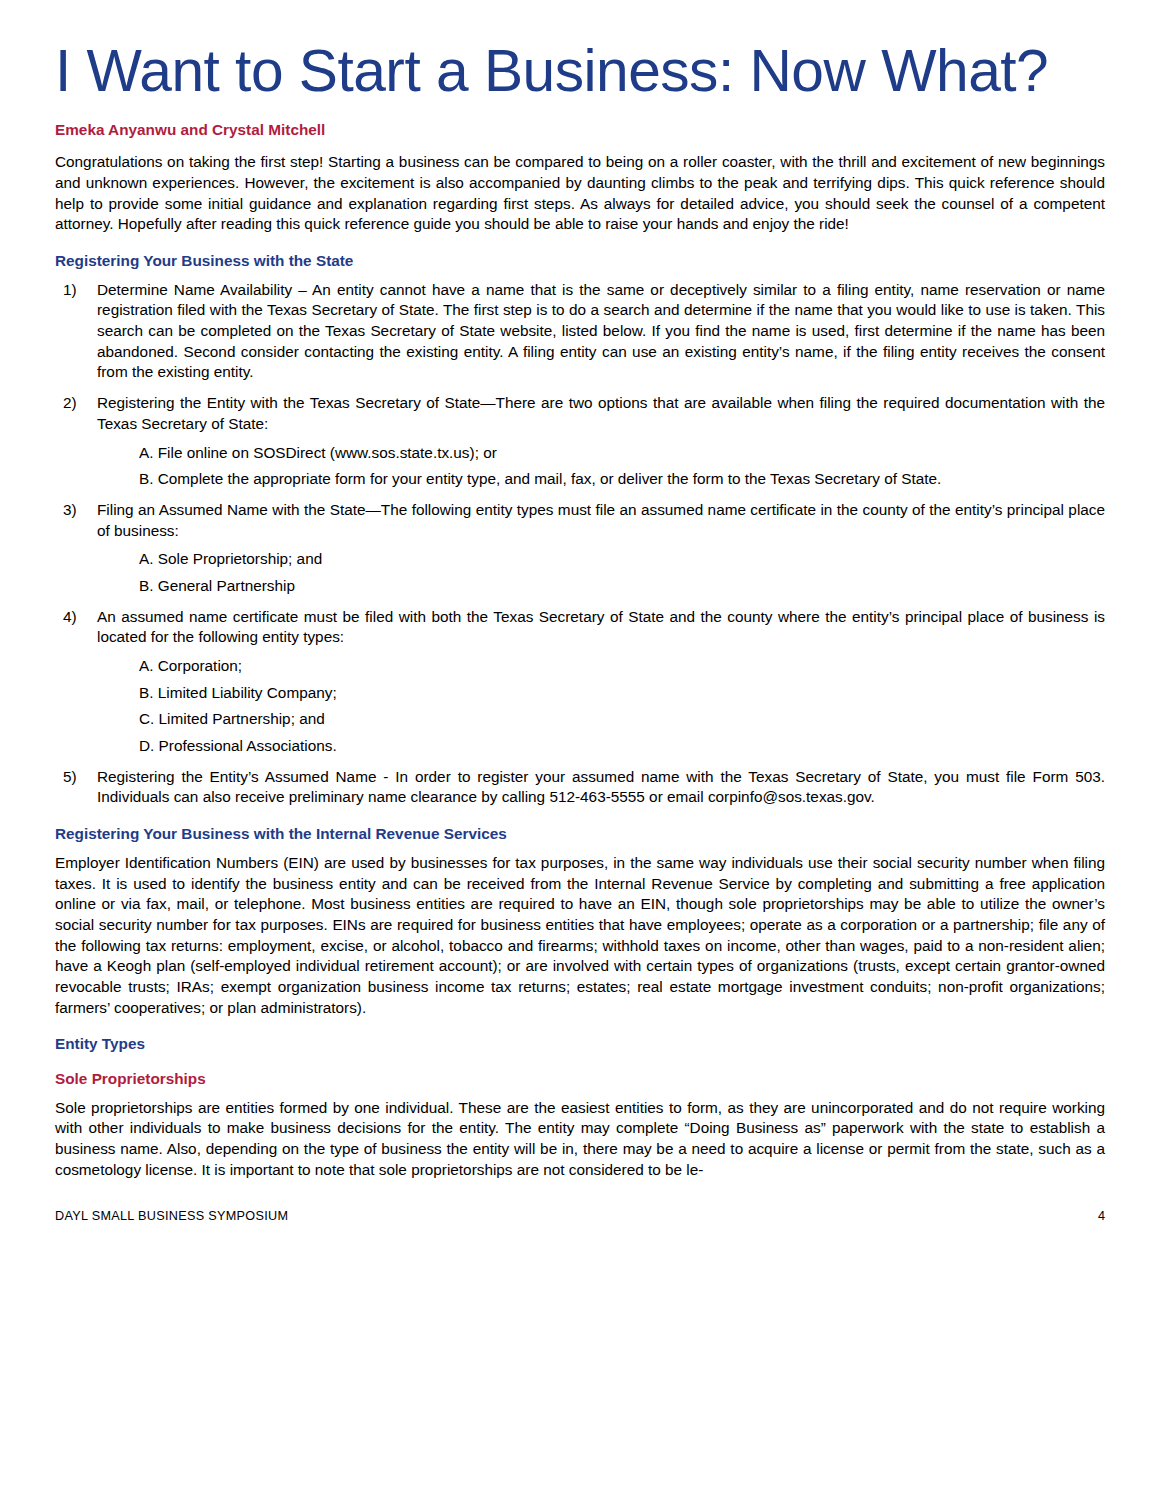I Want to Start a Business: Now What?
Emeka Anyanwu and Crystal Mitchell
Congratulations on taking the first step! Starting a business can be compared to being on a roller coaster, with the thrill and excitement of new beginnings and unknown experiences. However, the excitement is also accompanied by daunting climbs to the peak and terrifying dips. This quick reference should help to provide some initial guidance and explanation regarding first steps. As always for detailed advice, you should seek the counsel of a competent attorney. Hopefully after reading this quick reference guide you should be able to raise your hands and enjoy the ride!
Registering Your Business with the State
Determine Name Availability – An entity cannot have a name that is the same or deceptively similar to a filing entity, name reservation or name registration filed with the Texas Secretary of State. The first step is to do a search and determine if the name that you would like to use is taken. This search can be completed on the Texas Secretary of State website, listed below. If you find the name is used, first determine if the name has been abandoned. Second consider contacting the existing entity. A filing entity can use an existing entity’s name, if the filing entity receives the consent from the existing entity.
Registering the Entity with the Texas Secretary of State—There are two options that are available when filing the required documentation with the Texas Secretary of State:
A. File online on SOSDirect (www.sos.state.tx.us); or
B. Complete the appropriate form for your entity type, and mail, fax, or deliver the form to the Texas Secretary of State.
Filing an Assumed Name with the State—The following entity types must file an assumed name certificate in the county of the entity’s principal place of business:
A. Sole Proprietorship; and
B. General Partnership
An assumed name certificate must be filed with both the Texas Secretary of State and the county where the entity’s principal place of business is located for the following entity types:
A. Corporation;
B. Limited Liability Company;
C. Limited Partnership; and
D. Professional Associations.
Registering the Entity’s Assumed Name - In order to register your assumed name with the Texas Secretary of State, you must file Form 503. Individuals can also receive preliminary name clearance by calling 512-463-5555 or email corpinfo@sos.texas.gov.
Registering Your Business with the Internal Revenue Services
Employer Identification Numbers (EIN) are used by businesses for tax purposes, in the same way individuals use their social security number when filing taxes. It is used to identify the business entity and can be received from the Internal Revenue Service by completing and submitting a free application online or via fax, mail, or telephone. Most business entities are required to have an EIN, though sole proprietorships may be able to utilize the owner’s social security number for tax purposes. EINs are required for business entities that have employees; operate as a corporation or a partnership; file any of the following tax returns: employment, excise, or alcohol, tobacco and firearms; withhold taxes on income, other than wages, paid to a non-resident alien; have a Keogh plan (self-employed individual retirement account); or are involved with certain types of organizations (trusts, except certain grantor-owned revocable trusts; IRAs; exempt organization business income tax returns; estates; real estate mortgage investment conduits; non-profit organizations; farmers’ cooperatives; or plan administrators).
Entity Types
Sole Proprietorships
Sole proprietorships are entities formed by one individual. These are the easiest entities to form, as they are unincorporated and do not require working with other individuals to make business decisions for the entity. The entity may complete “Doing Business as” paperwork with the state to establish a business name. Also, depending on the type of business the entity will be in, there may be a need to acquire a license or permit from the state, such as a cosmetology license. It is important to note that sole proprietorships are not considered to be le-
DAYL SMALL BUSINESS SYMPOSIUM 4